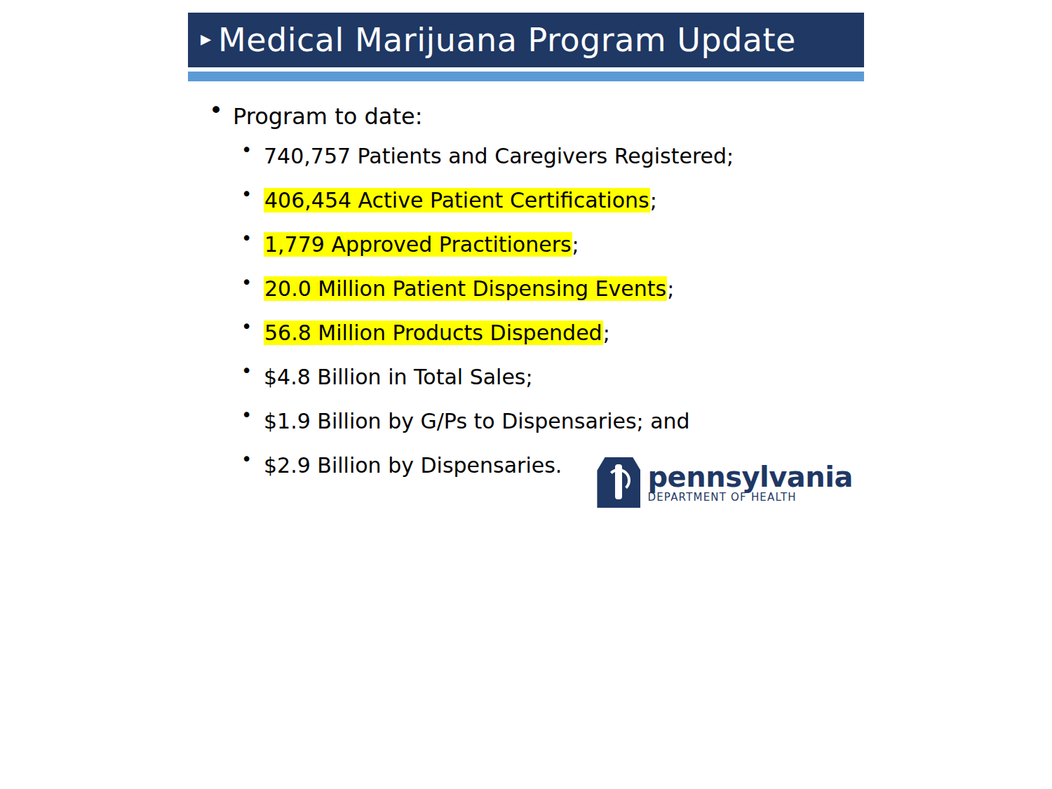▸
Medical Marijuana Program Update
Program to date:
740,757 Patients and Caregivers Registered;
406,454 Active Patient Certifications;
1,779 Approved Practitioners;
20.0 Million Patient Dispensing Events;
56.8 Million Products Dispended;
$4.8 Billion in Total Sales;
$1.9 Billion by G/Ps to Dispensaries; and
$2.9 Billion by Dispensaries.
pennsylvania DEPARTMENT OF HEALTH